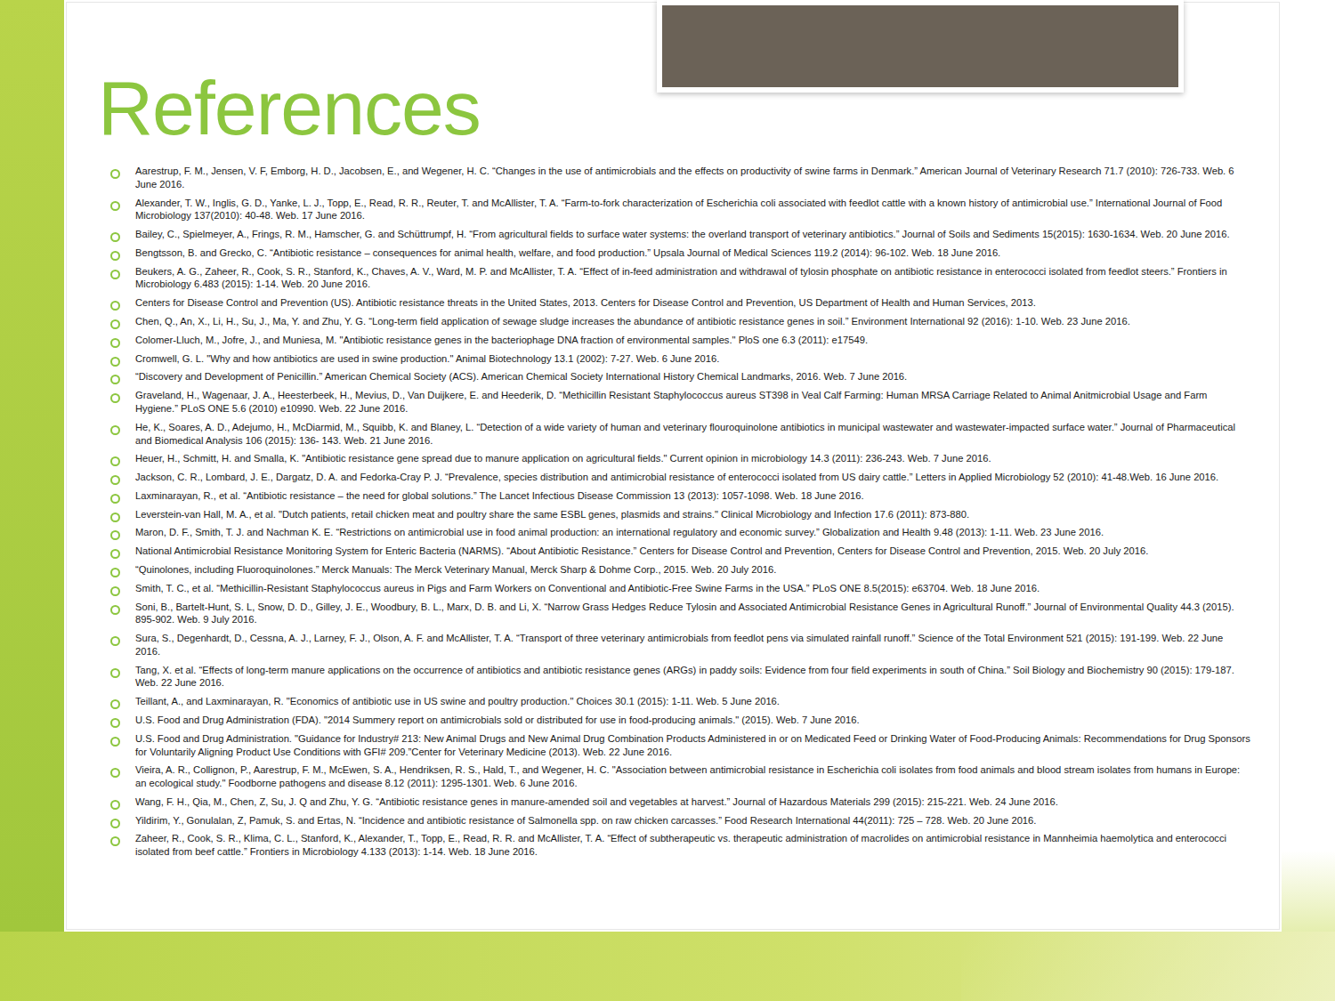References
Aarestrup, F. M., Jensen, V. F, Emborg, H. D., Jacobsen, E., and Wegener, H. C. “Changes in the use of antimicrobials and the effects on productivity of swine farms in Denmark.” American Journal of Veterinary Research 71.7 (2010): 726-733. Web. 6 June 2016.
Alexander, T. W., Inglis, G. D., Yanke, L. J., Topp, E., Read, R. R., Reuter, T. and McAllister, T. A. “Farm-to-fork characterization of Escherichia coli associated with feedlot cattle with a known history of antimicrobial use.” International Journal of Food Microbiology 137(2010): 40-48. Web. 17 June 2016.
Bailey, C., Spielmeyer, A., Frings, R. M., Hamscher, G. and Schüttrumpf, H. “From agricultural fields to surface water systems: the overland transport of veterinary antibiotics.” Journal of Soils and Sediments 15(2015): 1630-1634. Web. 20 June 2016.
Bengtsson, B. and Grecko, C. “Antibiotic resistance – consequences for animal health, welfare, and food production.” Upsala Journal of Medical Sciences 119.2 (2014): 96-102. Web. 18 June 2016.
Beukers, A. G., Zaheer, R., Cook, S. R., Stanford, K., Chaves, A. V., Ward, M. P. and McAllister, T. A. “Effect of in-feed administration and withdrawal of tylosin phosphate on antibiotic resistance in enterococci isolated from feedlot steers.” Frontiers in Microbiology 6.483 (2015): 1-14. Web. 20 June 2016.
Centers for Disease Control and Prevention (US). Antibiotic resistance threats in the United States, 2013. Centers for Disease Control and Prevention, US Department of Health and Human Services, 2013.
Chen, Q., An, X., Li, H., Su, J., Ma, Y. and Zhu, Y. G. “Long-term field application of sewage sludge increases the abundance of antibiotic resistance genes in soil.” Environment International 92 (2016): 1-10. Web. 23 June 2016.
Colomer-Lluch, M., Jofre, J., and Muniesa, M. "Antibiotic resistance genes in the bacteriophage DNA fraction of environmental samples." PloS one 6.3 (2011): e17549.
Cromwell, G. L. "Why and how antibiotics are used in swine production." Animal Biotechnology 13.1 (2002): 7-27. Web. 6 June 2016.
“Discovery and Development of Penicillin.” American Chemical Society (ACS). American Chemical Society International History Chemical Landmarks, 2016. Web. 7 June 2016.
Graveland, H., Wagenaar, J. A., Heesterbeek, H., Mevius, D., Van Duijkere, E. and Heederik, D. “Methicillin Resistant Staphylococcus aureus ST398 in Veal Calf Farming: Human MRSA Carriage Related to Animal Anitmicrobial Usage and Farm Hygiene.” PLoS ONE 5.6 (2010) e10990. Web. 22 June 2016.
He, K., Soares, A. D., Adejumo, H., McDiarmid, M., Squibb, K. and Blaney, L. “Detection of a wide variety of human and veterinary flouroquinolone antibiotics in municipal wastewater and wastewater-impacted surface water.” Journal of Pharmaceutical and Biomedical Analysis 106 (2015): 136- 143. Web. 21 June 2016.
Heuer, H., Schmitt, H. and Smalla, K. "Antibiotic resistance gene spread due to manure application on agricultural fields." Current opinion in microbiology 14.3 (2011): 236-243. Web. 7 June 2016.
Jackson, C. R., Lombard, J. E., Dargatz, D. A. and Fedorka-Cray P. J. “Prevalence, species distribution and antimicrobial resistance of enterococci isolated from US dairy cattle.” Letters in Applied Microbiology 52 (2010): 41-48.Web. 16 June 2016.
Laxminarayan, R., et al. “Antibiotic resistance – the need for global solutions.” The Lancet Infectious Disease Commission 13 (2013): 1057-1098. Web. 18 June 2016.
Leverstein-van Hall, M. A., et al. "Dutch patients, retail chicken meat and poultry share the same ESBL genes, plasmids and strains." Clinical Microbiology and Infection 17.6 (2011): 873-880.
Maron, D. F., Smith, T. J. and Nachman K. E. “Restrictions on antimicrobial use in food animal production: an international regulatory and economic survey.” Globalization and Health 9.48 (2013): 1-11. Web. 23 June 2016.
National Antimicrobial Resistance Monitoring System for Enteric Bacteria (NARMS). “About Antibiotic Resistance.” Centers for Disease Control and Prevention, Centers for Disease Control and Prevention, 2015. Web. 20 July 2016.
“Quinolones, including Fluoroquinolones.” Merck Manuals: The Merck Veterinary Manual, Merck Sharp & Dohme Corp., 2015. Web. 20 July 2016.
Smith, T. C., et al. “Methicillin-Resistant Staphylococcus aureus in Pigs and Farm Workers on Conventional and Antibiotic-Free Swine Farms in the USA.” PLoS ONE 8.5(2015): e63704. Web. 18 June 2016.
Soni, B., Bartelt-Hunt, S. L, Snow, D. D., Gilley, J. E., Woodbury, B. L., Marx, D. B. and Li, X. “Narrow Grass Hedges Reduce Tylosin and Associated Antimicrobial Resistance Genes in Agricultural Runoff.” Journal of Environmental Quality 44.3 (2015). 895-902. Web. 9 July 2016.
Sura, S., Degenhardt, D., Cessna, A. J., Larney, F. J., Olson, A. F. and McAllister, T. A. “Transport of three veterinary antimicrobials from feedlot pens via simulated rainfall runoff.” Science of the Total Environment 521 (2015): 191-199. Web. 22 June 2016.
Tang, X. et al. “Effects of long-term manure applications on the occurrence of antibiotics and antibiotic resistance genes (ARGs) in paddy soils: Evidence from four field experiments in south of China.” Soil Biology and Biochemistry 90 (2015): 179-187. Web. 22 June 2016.
Teillant, A., and Laxminarayan, R. "Economics of antibiotic use in US swine and poultry production." Choices 30.1 (2015): 1-11. Web. 5 June 2016.
U.S. Food and Drug Administration (FDA). "2014 Summery report on antimicrobials sold or distributed for use in food-producing animals." (2015). Web. 7 June 2016.
U.S. Food and Drug Administration. "Guidance for Industry# 213: New Animal Drugs and New Animal Drug Combination Products Administered in or on Medicated Feed or Drinking Water of Food-Producing Animals: Recommendations for Drug Sponsors for Voluntarily Aligning Product Use Conditions with GFI# 209.”Center for Veterinary Medicine (2013). Web. 22 June 2016.
Vieira, A. R., Collignon, P., Aarestrup, F. M., McEwen, S. A., Hendriksen, R. S., Hald, T., and Wegener, H. C. "Association between antimicrobial resistance in Escherichia coli isolates from food animals and blood stream isolates from humans in Europe: an ecological study." Foodborne pathogens and disease 8.12 (2011): 1295-1301. Web. 6 June 2016.
Wang, F. H., Qia, M., Chen, Z, Su, J. Q and Zhu, Y. G. “Antibiotic resistance genes in manure-amended soil and vegetables at harvest.” Journal of Hazardous Materials 299 (2015): 215-221. Web. 24 June 2016.
Yildirim, Y., Gonulalan, Z, Pamuk, S. and Ertas, N. “Incidence and antibiotic resistance of Salmonella spp. on raw chicken carcasses.” Food Research International 44(2011): 725 – 728. Web. 20 June 2016.
Zaheer, R., Cook, S. R., Klima, C. L., Stanford, K., Alexander, T., Topp, E., Read, R. R. and McAllister, T. A. “Effect of subtherapeutic vs. therapeutic administration of macrolides on antimicrobial resistance in Mannheimia haemolytica and enterococci isolated from beef cattle.” Frontiers in Microbiology 4.133 (2013): 1-14. Web. 18 June 2016.